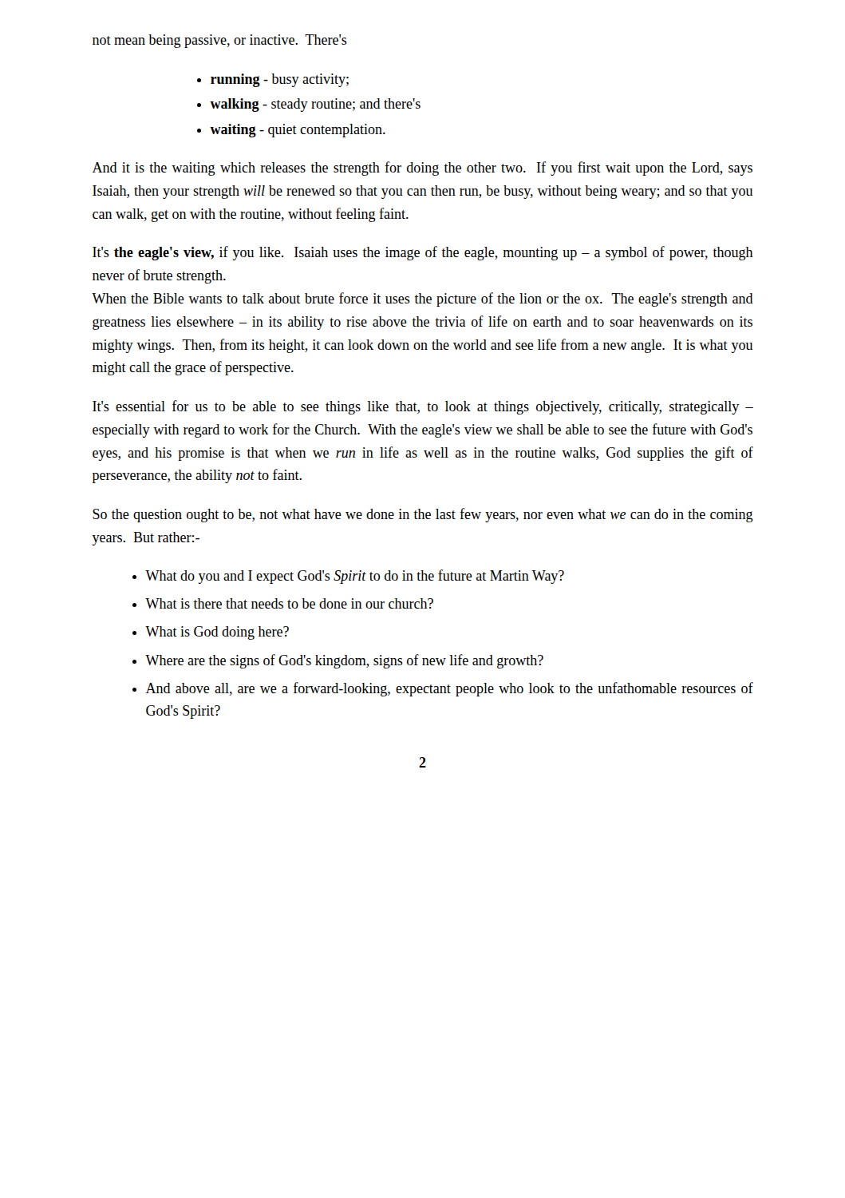not mean being passive, or inactive. There's
running - busy activity;
walking - steady routine; and there's
waiting - quiet contemplation.
And it is the waiting which releases the strength for doing the other two. If you first wait upon the Lord, says Isaiah, then your strength will be renewed so that you can then run, be busy, without being weary; and so that you can walk, get on with the routine, without feeling faint.
It's the eagle's view, if you like. Isaiah uses the image of the eagle, mounting up – a symbol of power, though never of brute strength.
When the Bible wants to talk about brute force it uses the picture of the lion or the ox. The eagle's strength and greatness lies elsewhere – in its ability to rise above the trivia of life on earth and to soar heavenwards on its mighty wings. Then, from its height, it can look down on the world and see life from a new angle. It is what you might call the grace of perspective.
It's essential for us to be able to see things like that, to look at things objectively, critically, strategically – especially with regard to work for the Church. With the eagle's view we shall be able to see the future with God's eyes, and his promise is that when we run in life as well as in the routine walks, God supplies the gift of perseverance, the ability not to faint.
So the question ought to be, not what have we done in the last few years, nor even what we can do in the coming years. But rather:-
What do you and I expect God's Spirit to do in the future at Martin Way?
What is there that needs to be done in our church?
What is God doing here?
Where are the signs of God's kingdom, signs of new life and growth?
And above all, are we a forward-looking, expectant people who look to the unfathomable resources of God's Spirit?
2